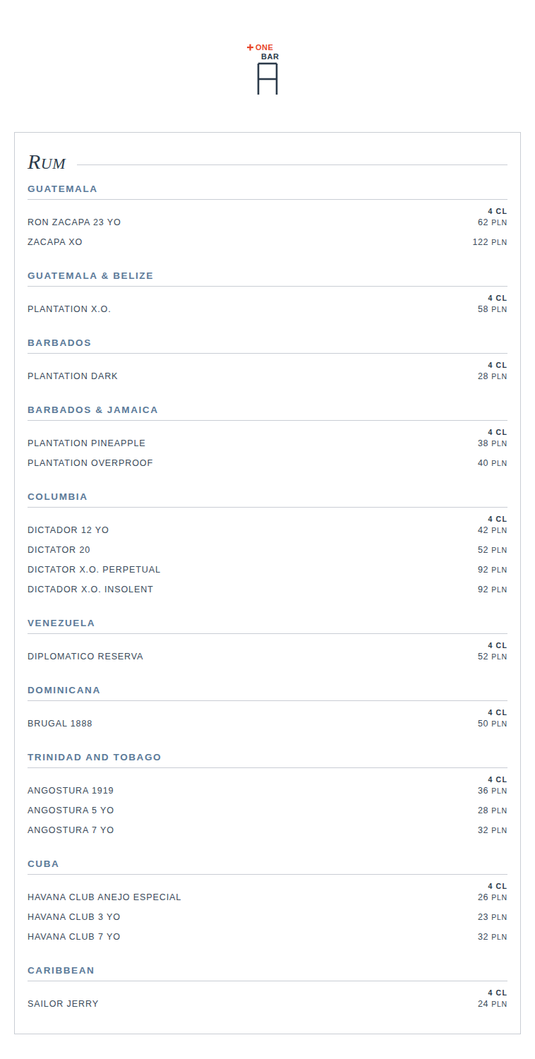ONE BAR
RUM
Guatemala
4 CL
Ron Zacapa 23 YO 62 PLN
Zacapa XO 122 PLN
Guatemala & Belize
4 CL
Plantation X.O. 58 PLN
Barbados
4 CL
Plantation Dark 28 PLN
Barbados & Jamaica
4 CL
Plantation Pineapple 38 PLN
Plantation Overproof 40 PLN
Columbia
4 CL
Dictador 12 YO 42 PLN
Dictator 2052 PLN
Dictator X.O. Perpetual 92 PLN
Dictador X.O. Insolent 92 PLN
Venezuela
4 CL
Diplomatico Reserva 52 PLN
Dominicana
4 CL
Brugal 188850 PLN
Trinidad and Tobago
4 CL
Angostura 191936 PLN
Angostura 5 YO 28 PLN
Angostura 7 YO 32 PLN
Cuba
4 CL
Havana Club Anejo Especial 26 PLN
Havana Club 3 YO 23 PLN
Havana Club 7 YO 32 PLN
Caribbean
4 CL
Sailor Jerry 24 PLN